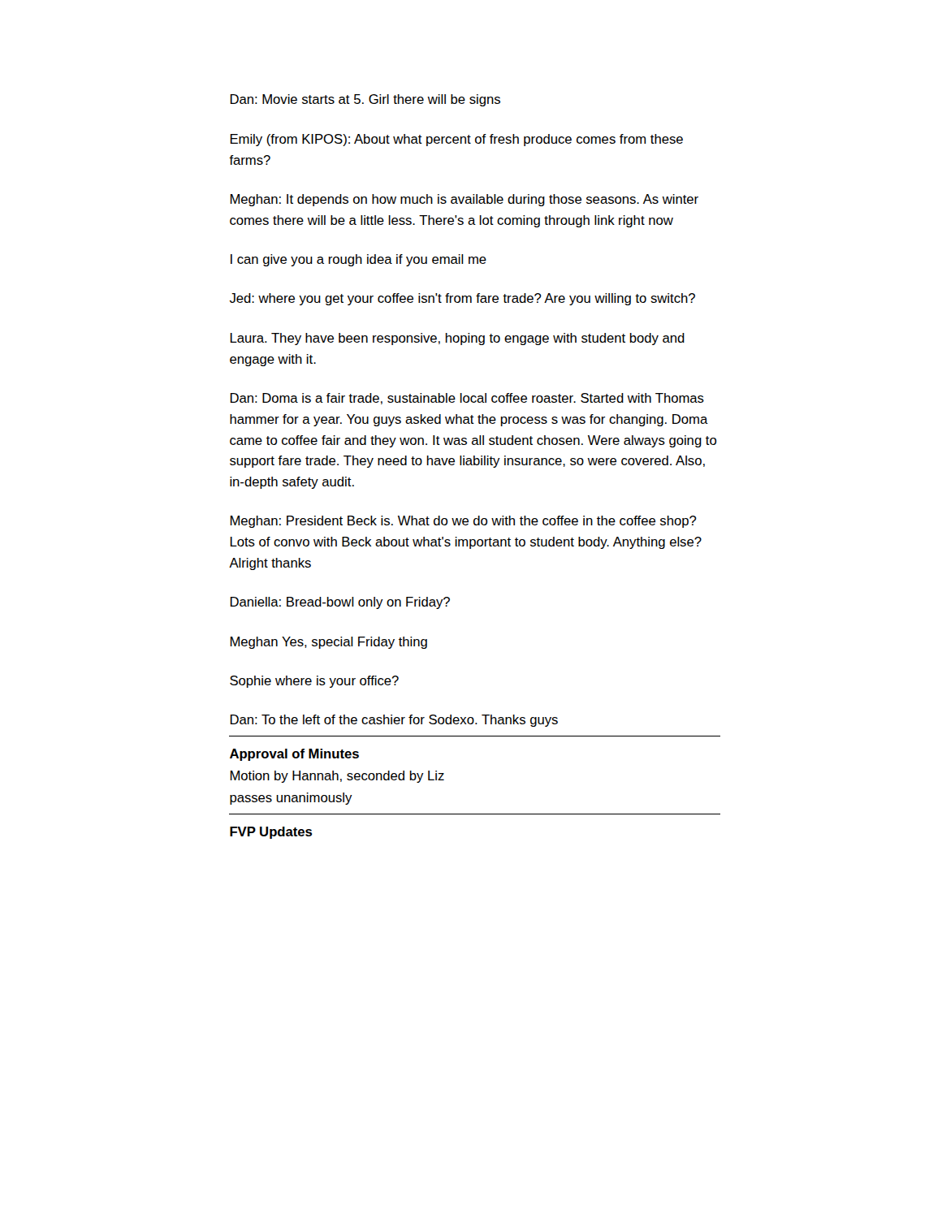Dan: Movie starts at 5. Girl there will be signs
Emily (from KIPOS): About what percent of fresh produce comes from these farms?
Meghan: It depends on how much is available during those seasons. As winter comes there will be a little less. There's a lot coming through link right now
I can give you a rough idea if you email me
Jed: where you get your coffee isn't from fare trade? Are you willing to switch?
Laura. They have been responsive, hoping to engage with student body and engage with it.
Dan: Doma is a fair trade, sustainable local coffee roaster. Started with Thomas hammer for a year. You guys asked what the process s was for changing. Doma came to coffee fair and they won. It was all student chosen. Were always going to support fare trade. They need to have liability insurance, so were covered. Also, in-depth safety audit.
Meghan: President Beck is. What do we do with the coffee in the coffee shop? Lots of convo with Beck about what's important to student body. Anything else? Alright thanks
Daniella: Bread-bowl only on Friday?
Meghan Yes, special Friday thing
Sophie where is your office?
Dan: To the left of the cashier for Sodexo. Thanks guys
Approval of Minutes
Motion by Hannah, seconded by Liz
passes unanimously
FVP Updates